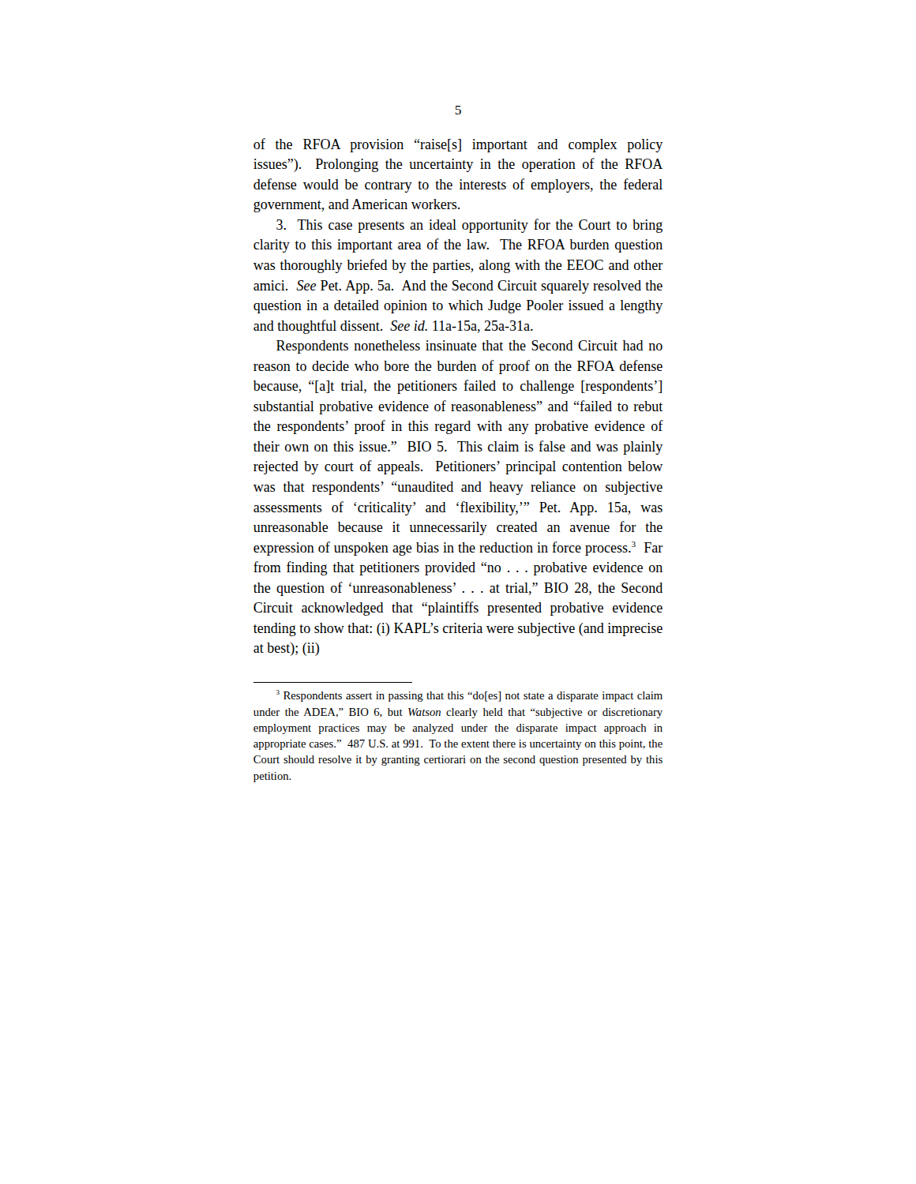5
of the RFOA provision “raise[s] important and complex policy issues”). Prolonging the uncertainty in the operation of the RFOA defense would be contrary to the interests of employers, the federal government, and American workers.
3. This case presents an ideal opportunity for the Court to bring clarity to this important area of the law. The RFOA burden question was thoroughly briefed by the parties, along with the EEOC and other amici. See Pet. App. 5a. And the Second Circuit squarely resolved the question in a detailed opinion to which Judge Pooler issued a lengthy and thoughtful dissent. See id. 11a-15a, 25a-31a.
Respondents nonetheless insinuate that the Second Circuit had no reason to decide who bore the burden of proof on the RFOA defense because, “[a]t trial, the petitioners failed to challenge [respondents’] substantial probative evidence of reasonableness” and “failed to rebut the respondents’ proof in this regard with any probative evidence of their own on this issue.” BIO 5. This claim is false and was plainly rejected by court of appeals. Petitioners’ principal contention below was that respondents’ “unaudited and heavy reliance on subjective assessments of ‘criticality’ and ‘flexibility,’” Pet. App. 15a, was unreasonable because it unnecessarily created an avenue for the expression of unspoken age bias in the reduction in force process.3 Far from finding that petitioners provided “no . . . probative evidence on the question of ‘unreasonableness’ . . . at trial,” BIO 28, the Second Circuit acknowledged that “plaintiffs presented probative evidence tending to show that: (i) KAPL’s criteria were subjective (and imprecise at best); (ii)
3 Respondents assert in passing that this “do[es] not state a disparate impact claim under the ADEA,” BIO 6, but Watson clearly held that “subjective or discretionary employment practices may be analyzed under the disparate impact approach in appropriate cases.” 487 U.S. at 991. To the extent there is uncertainty on this point, the Court should resolve it by granting certiorari on the second question presented by this petition.